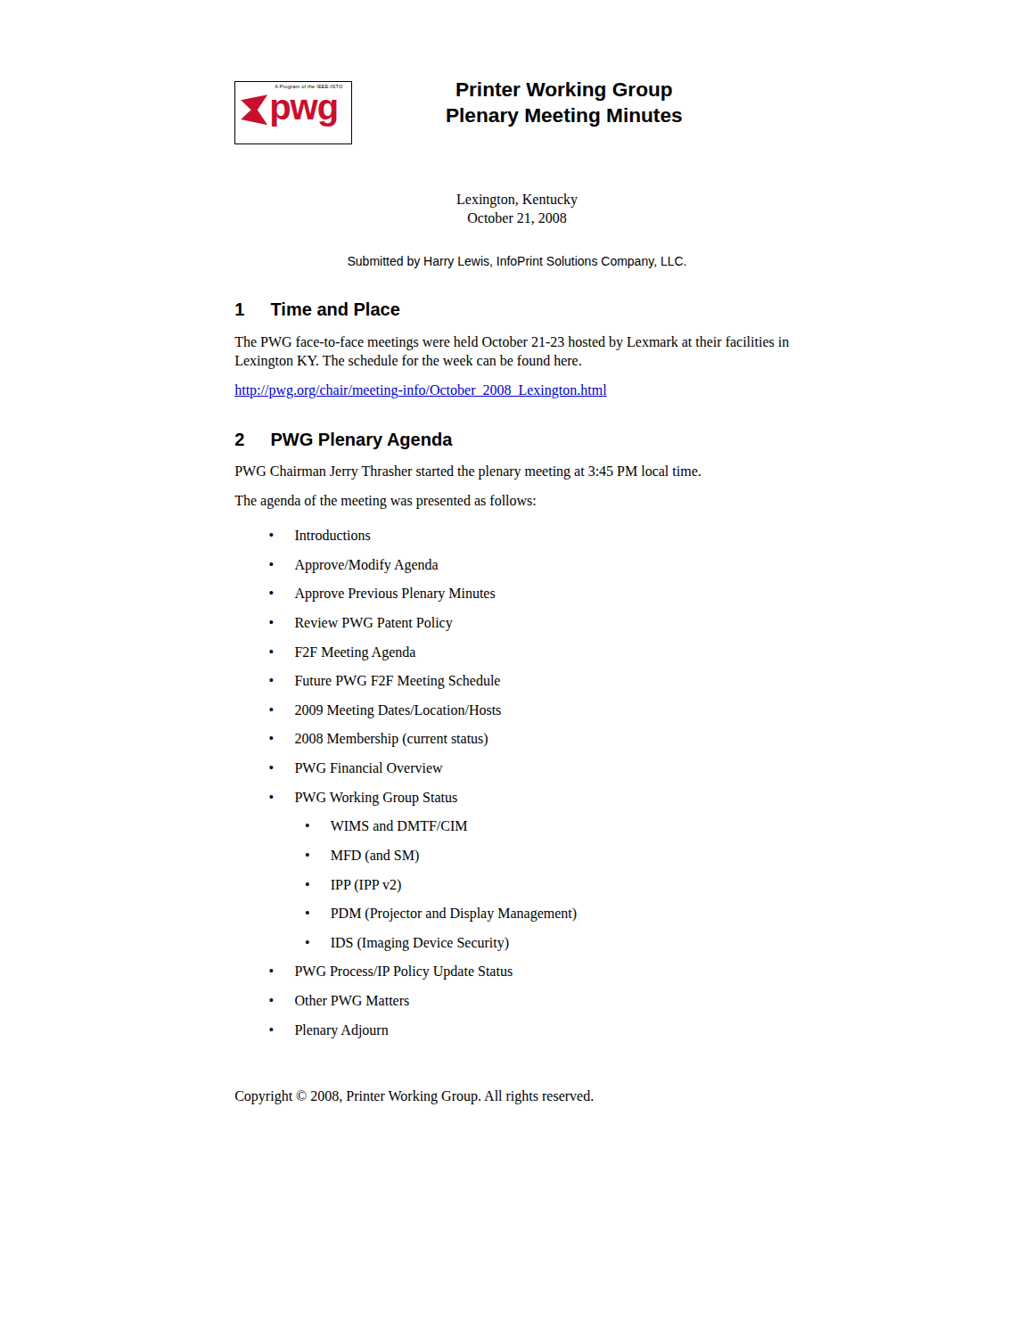A Program of the IEEE-ISTO pwg
Printer Working Group
Plenary Meeting Minutes
Lexington, Kentucky
October 21, 2008
Submitted by Harry Lewis, InfoPrint Solutions Company, LLC.
1 Time and Place
The PWG face-to-face meetings were held October 21-23 hosted by Lexmark at their facilities in Lexington KY. The schedule for the week can be found here.
http://pwg.org/chair/meeting-info/October_2008_Lexington.html
2 PWG Plenary Agenda
PWG Chairman Jerry Thrasher started the plenary meeting at 3:45 PM local time.
The agenda of the meeting was presented as follows:
Introductions
Approve/Modify Agenda
Approve Previous Plenary Minutes
Review PWG Patent Policy
F2F Meeting Agenda
Future PWG F2F Meeting Schedule
2009 Meeting Dates/Location/Hosts
2008 Membership (current status)
PWG Financial Overview
PWG Working Group Status
WIMS and DMTF/CIM
MFD (and SM)
IPP (IPP v2)
PDM (Projector and Display Management)
IDS (Imaging Device Security)
PWG Process/IP Policy Update Status
Other PWG Matters
Plenary Adjourn
Copyright © 2008, Printer Working Group. All rights reserved.